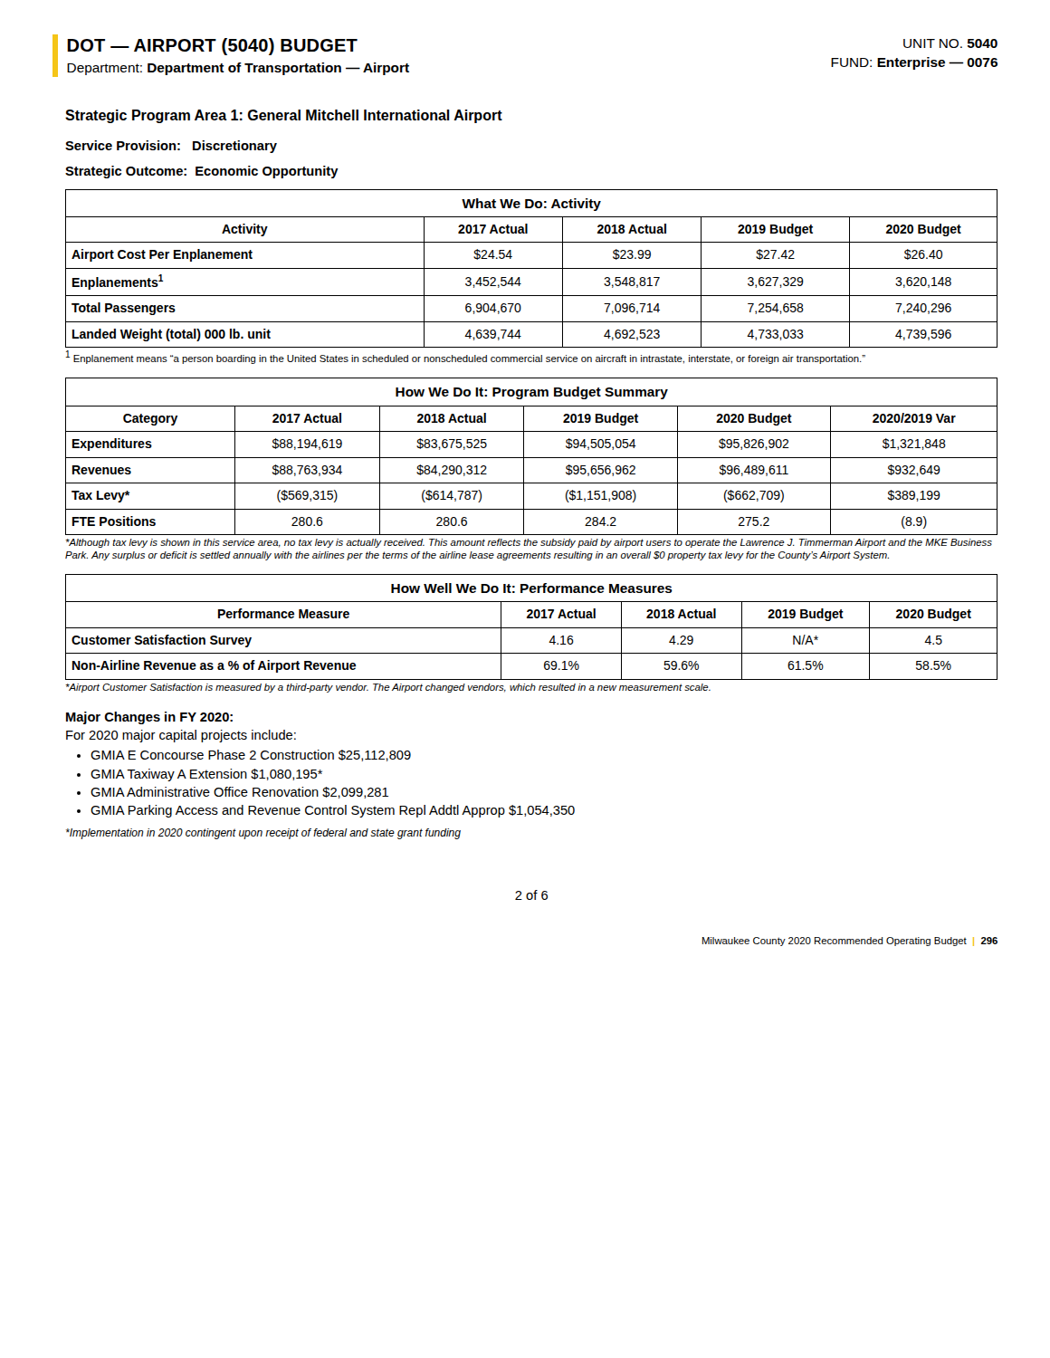DOT — AIRPORT (5040) BUDGET
Department: Department of Transportation — Airport
UNIT NO. 5040
FUND: Enterprise — 0076
Strategic Program Area 1: General Mitchell International Airport
Service Provision: Discretionary
Strategic Outcome: Economic Opportunity
What We Do: Activity
| Activity | 2017 Actual | 2018 Actual | 2019 Budget | 2020 Budget |
| --- | --- | --- | --- | --- |
| Airport Cost Per Enplanement | $24.54 | $23.99 | $27.42 | $26.40 |
| Enplanements 1 | 3,452,544 | 3,548,817 | 3,627,329 | 3,620,148 |
| Total Passengers | 6,904,670 | 7,096,714 | 7,254,658 | 7,240,296 |
| Landed Weight (total) 000 lb. unit | 4,639,744 | 4,692,523 | 4,733,033 | 4,739,596 |
1 Enplanement means “a person boarding in the United States in scheduled or nonscheduled commercial service on aircraft in intrastate, interstate, or foreign air transportation.”
How We Do It: Program Budget Summary
| Category | 2017 Actual | 2018 Actual | 2019 Budget | 2020 Budget | 2020/2019 Var |
| --- | --- | --- | --- | --- | --- |
| Expenditures | $88,194,619 | $83,675,525 | $94,505,054 | $95,826,902 | $1,321,848 |
| Revenues | $88,763,934 | $84,290,312 | $95,656,962 | $96,489,611 | $932,649 |
| Tax Levy* | ($569,315) | ($614,787) | ($1,151,908) | ($662,709) | $389,199 |
| FTE Positions | 280.6 | 280.6 | 284.2 | 275.2 | (8.9) |
*Although tax levy is shown in this service area, no tax levy is actually received. This amount reflects the subsidy paid by airport users to operate the Lawrence J. Timmerman Airport and the MKE Business Park. Any surplus or deficit is settled annually with the airlines per the terms of the airline lease agreements resulting in an overall $0 property tax levy for the County’s Airport System.
How Well We Do It: Performance Measures
| Performance Measure | 2017 Actual | 2018 Actual | 2019 Budget | 2020 Budget |
| --- | --- | --- | --- | --- |
| Customer Satisfaction Survey | 4.16 | 4.29 | N/A* | 4.5 |
| Non-Airline Revenue as a % of Airport Revenue | 69.1% | 59.6% | 61.5% | 58.5% |
*Airport Customer Satisfaction is measured by a third-party vendor. The Airport changed vendors, which resulted in a new measurement scale.
Major Changes in FY 2020:
For 2020 major capital projects include:
GMIA E Concourse Phase 2 Construction $25,112,809
GMIA Taxiway A Extension $1,080,195*
GMIA Administrative Office Renovation $2,099,281
GMIA Parking Access and Revenue Control System Repl Addtl Approp $1,054,350
*Implementation in 2020 contingent upon receipt of federal and state grant funding
2 of 6
Milwaukee County 2020 Recommended Operating Budget | 296